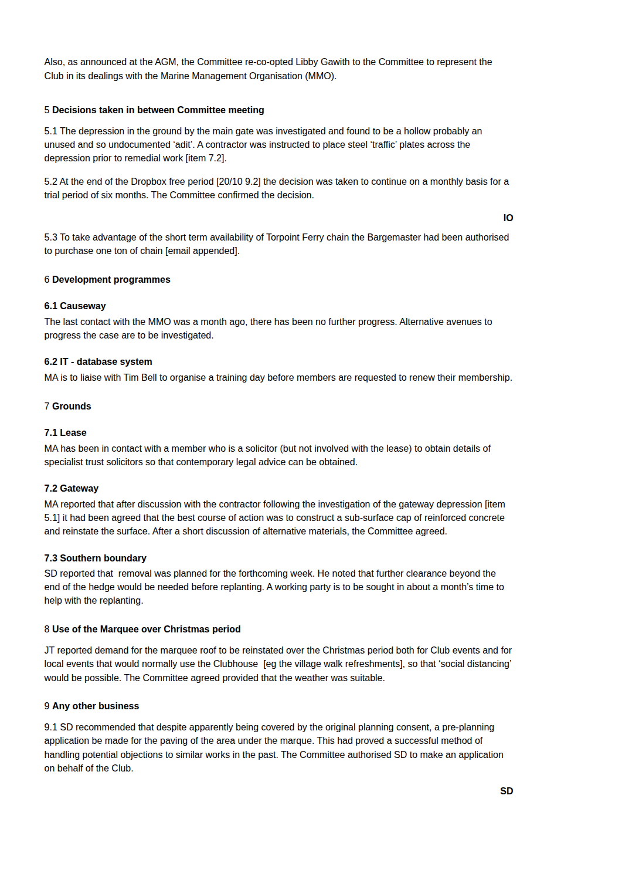Also, as announced at the AGM, the Committee re-co-opted Libby Gawith to the Committee to represent the Club in its dealings with the Marine Management Organisation (MMO).
5 Decisions taken in between Committee meeting
5.1 The depression in the ground by the main gate was investigated and found to be a hollow probably an unused and so undocumented ‘adit’. A contractor was instructed to place steel ‘traffic’ plates across the depression prior to remedial work [item 7.2].
5.2 At the end of the Dropbox free period [20/10 9.2] the decision was taken to continue on a monthly basis for a trial period of six months. The Committee confirmed the decision.
IO
5.3 To take advantage of the short term availability of Torpoint Ferry chain the Bargemaster had been authorised to purchase one ton of chain [email appended].
6 Development programmes
6.1 Causeway
The last contact with the MMO was a month ago, there has been no further progress. Alternative avenues to progress the case are to be investigated.
6.2 IT - database system
MA is to liaise with Tim Bell to organise a training day before members are requested to renew their membership.
7 Grounds
7.1 Lease
MA has been in contact with a member who is a solicitor (but not involved with the lease) to obtain details of specialist trust solicitors so that contemporary legal advice can be obtained.
7.2 Gateway
MA reported that after discussion with the contractor following the investigation of the gateway depression [item 5.1] it had been agreed that the best course of action was to construct a sub-surface cap of reinforced concrete and reinstate the surface. After a short discussion of alternative materials, the Committee agreed.
7.3 Southern boundary
SD reported that removal was planned for the forthcoming week. He noted that further clearance beyond the end of the hedge would be needed before replanting. A working party is to be sought in about a month’s time to help with the replanting.
8 Use of the Marquee over Christmas period
JT reported demand for the marquee roof to be reinstated over the Christmas period both for Club events and for local events that would normally use the Clubhouse [eg the village walk refreshments], so that ‘social distancing’ would be possible. The Committee agreed provided that the weather was suitable.
9 Any other business
9.1 SD recommended that despite apparently being covered by the original planning consent, a pre-planning application be made for the paving of the area under the marque. This had proved a successful method of handling potential objections to similar works in the past. The Committee authorised SD to make an application on behalf of the Club.
SD